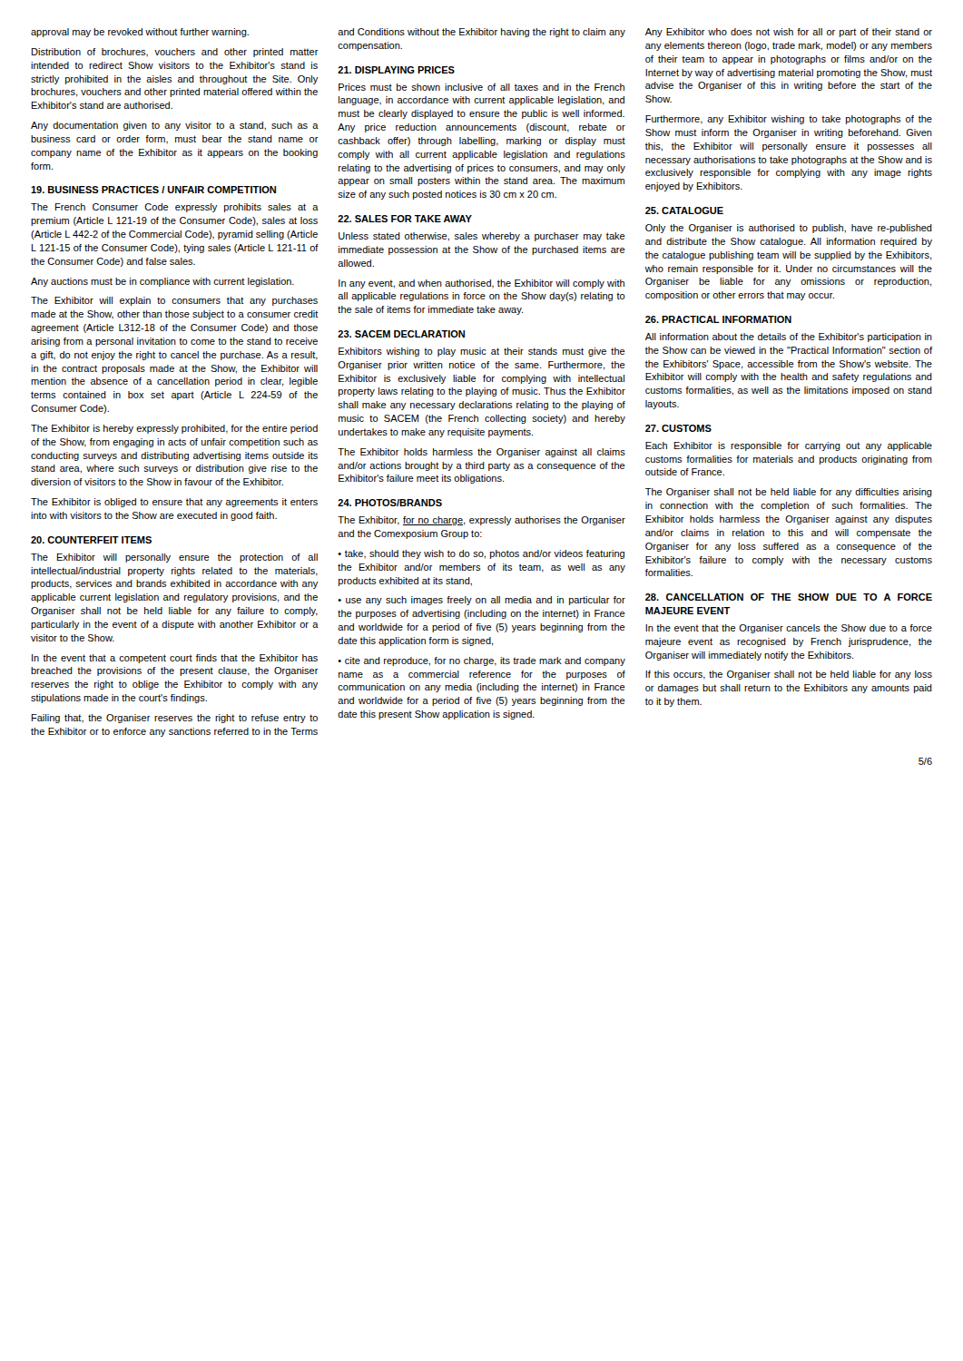approval may be revoked without further warning.
Distribution of brochures, vouchers and other printed matter intended to redirect Show visitors to the Exhibitor's stand is strictly prohibited in the aisles and throughout the Site. Only brochures, vouchers and other printed material offered within the Exhibitor's stand are authorised.
Any documentation given to any visitor to a stand, such as a business card or order form, must bear the stand name or company name of the Exhibitor as it appears on the booking form.
19. Business Practices / Unfair Competition
The French Consumer Code expressly prohibits sales at a premium (Article L 121-19 of the Consumer Code), sales at loss (Article L 442-2 of the Commercial Code), pyramid selling (Article L 121-15 of the Consumer Code), tying sales (Article L 121-11 of the Consumer Code) and false sales.
Any auctions must be in compliance with current legislation.
The Exhibitor will explain to consumers that any purchases made at the Show, other than those subject to a consumer credit agreement (Article L312-18 of the Consumer Code) and those arising from a personal invitation to come to the stand to receive a gift, do not enjoy the right to cancel the purchase. As a result, in the contract proposals made at the Show, the Exhibitor will mention the absence of a cancellation period in clear, legible terms contained in box set apart (Article L 224-59 of the Consumer Code).
The Exhibitor is hereby expressly prohibited, for the entire period of the Show, from engaging in acts of unfair competition such as conducting surveys and distributing advertising items outside its stand area, where such surveys or distribution give rise to the diversion of visitors to the Show in favour of the Exhibitor.
The Exhibitor is obliged to ensure that any agreements it enters into with visitors to the Show are executed in good faith.
20. Counterfeit Items
The Exhibitor will personally ensure the protection of all intellectual/industrial property rights related to the materials, products, services and brands exhibited in accordance with any applicable current legislation and regulatory provisions, and the Organiser shall not be held liable for any failure to comply, particularly in the event of a dispute with another Exhibitor or a visitor to the Show.
In the event that a competent court finds that the Exhibitor has breached the provisions of the present clause, the Organiser reserves the right to oblige the Exhibitor to comply with any stipulations made in the court's findings.
Failing that, the Organiser reserves the right to refuse entry to the Exhibitor or to enforce any sanctions referred to in the Terms and Conditions without the Exhibitor having the right to claim any compensation.
21. Displaying Prices
Prices must be shown inclusive of all taxes and in the French language, in accordance with current applicable legislation, and must be clearly displayed to ensure the public is well informed. Any price reduction announcements (discount, rebate or cashback offer) through labelling, marking or display must comply with all current applicable legislation and regulations relating to the advertising of prices to consumers, and may only appear on small posters within the stand area. The maximum size of any such posted notices is 30 cm x 20 cm.
22. Sales for Take Away
Unless stated otherwise, sales whereby a purchaser may take immediate possession at the Show of the purchased items are allowed.
In any event, and when authorised, the Exhibitor will comply with all applicable regulations in force on the Show day(s) relating to the sale of items for immediate take away.
23. SACEM Declaration
Exhibitors wishing to play music at their stands must give the Organiser prior written notice of the same. Furthermore, the Exhibitor is exclusively liable for complying with intellectual property laws relating to the playing of music. Thus the Exhibitor shall make any necessary declarations relating to the playing of music to SACEM (the French collecting society) and hereby undertakes to make any requisite payments.
The Exhibitor holds harmless the Organiser against all claims and/or actions brought by a third party as a consequence of the Exhibitor's failure meet its obligations.
24. Photos/Brands
The Exhibitor, for no charge, expressly authorises the Organiser and the Comexposium Group to:
• take, should they wish to do so, photos and/or videos featuring the Exhibitor and/or members of its team, as well as any products exhibited at its stand,
• use any such images freely on all media and in particular for the purposes of advertising (including on the internet) in France and worldwide for a period of five (5) years beginning from the date this application form is signed,
• cite and reproduce, for no charge, its trade mark and company name as a commercial reference for the purposes of communication on any media (including the internet) in France and worldwide for a period of five (5) years beginning from the date this present Show application is signed.
Any Exhibitor who does not wish for all or part of their stand or any elements thereon (logo, trade mark, model) or any members of their team to appear in photographs or films and/or on the Internet by way of advertising material promoting the Show, must advise the Organiser of this in writing before the start of the Show.
Furthermore, any Exhibitor wishing to take photographs of the Show must inform the Organiser in writing beforehand. Given this, the Exhibitor will personally ensure it possesses all necessary authorisations to take photographs at the Show and is exclusively responsible for complying with any image rights enjoyed by Exhibitors.
25. Catalogue
Only the Organiser is authorised to publish, have re-published and distribute the Show catalogue. All information required by the catalogue publishing team will be supplied by the Exhibitors, who remain responsible for it. Under no circumstances will the Organiser be liable for any omissions or reproduction, composition or other errors that may occur.
26. Practical Information
All information about the details of the Exhibitor's participation in the Show can be viewed in the "Practical Information" section of the Exhibitors' Space, accessible from the Show's website. The Exhibitor will comply with the health and safety regulations and customs formalities, as well as the limitations imposed on stand layouts.
27. Customs
Each Exhibitor is responsible for carrying out any applicable customs formalities for materials and products originating from outside of France.
The Organiser shall not be held liable for any difficulties arising in connection with the completion of such formalities. The Exhibitor holds harmless the Organiser against any disputes and/or claims in relation to this and will compensate the Organiser for any loss suffered as a consequence of the Exhibitor's failure to comply with the necessary customs formalities.
28. Cancellation of the Show due to a Force Majeure Event
In the event that the Organiser cancels the Show due to a force majeure event as recognised by French jurisprudence, the Organiser will immediately notify the Exhibitors.
If this occurs, the Organiser shall not be held liable for any loss or damages but shall return to the Exhibitors any amounts paid to it by them.
5/6